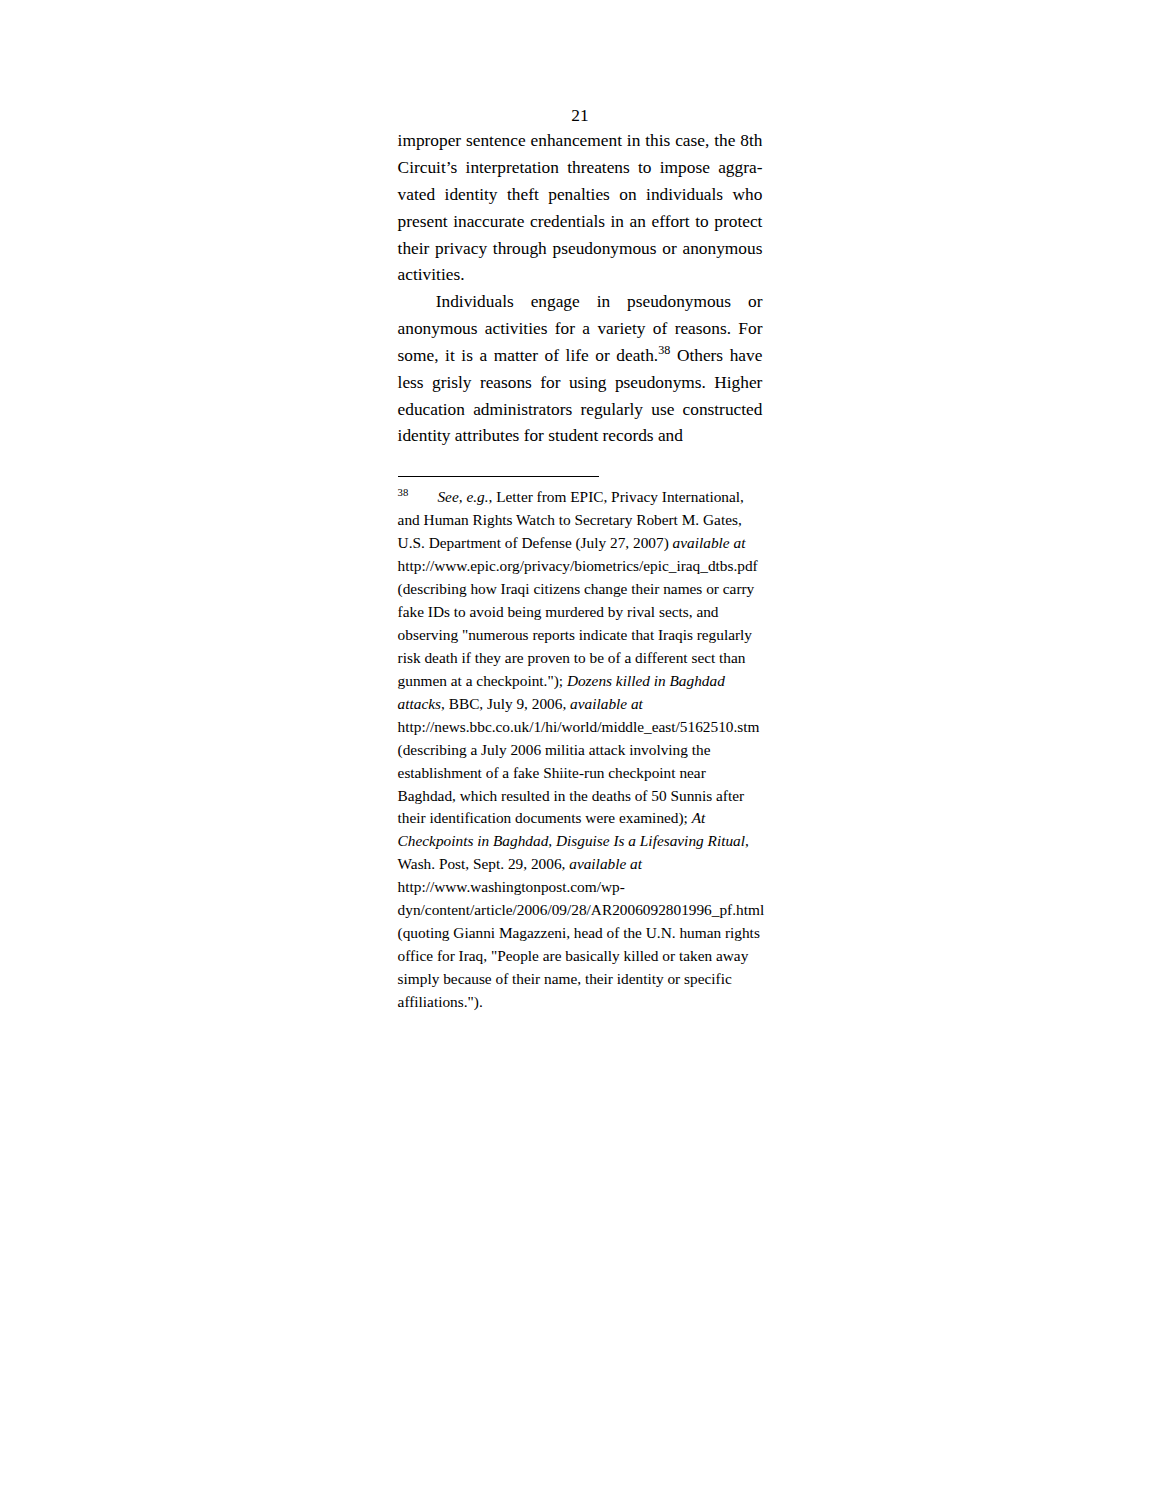21
improper sentence enhancement in this case, the 8th Circuit’s interpretation threatens to impose aggravated identity theft penalties on individuals who present inaccurate credentials in an effort to protect their privacy through pseudonymous or anonymous activities.
Individuals engage in pseudonymous or anonymous activities for a variety of reasons. For some, it is a matter of life or death.38 Others have less grisly reasons for using pseudonyms. Higher education administrators regularly use constructed identity attributes for student records and
38 See, e.g., Letter from EPIC, Privacy International, and Human Rights Watch to Secretary Robert M. Gates, U.S. Department of Defense (July 27, 2007) available at http://www.epic.org/privacy/biometrics/epic_iraq_dtbs.pdf (describing how Iraqi citizens change their names or carry fake IDs to avoid being murdered by rival sects, and observing "numerous reports indicate that Iraqis regularly risk death if they are proven to be of a different sect than gunmen at a checkpoint."); Dozens killed in Baghdad attacks, BBC, July 9, 2006, available at http://news.bbc.co.uk/1/hi/world/middle_east/5162510.stm (describing a July 2006 militia attack involving the establishment of a fake Shiite-run checkpoint near Baghdad, which resulted in the deaths of 50 Sunnis after their identification documents were examined); At Checkpoints in Baghdad, Disguise Is a Lifesaving Ritual, Wash. Post, Sept. 29, 2006, available at http://www.washingtonpost.com/wp-dyn/content/article/2006/09/28/AR2006092801996_pf.html (quoting Gianni Magazzeni, head of the U.N. human rights office for Iraq, "People are basically killed or taken away simply because of their name, their identity or specific affiliations.").